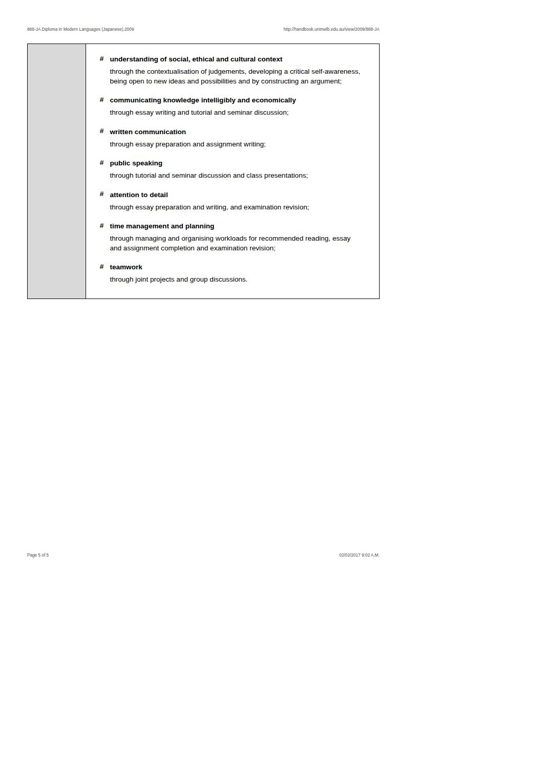888-JA Diploma in Modern Languages (Japanese),2009
http://handbook.unimelb.edu.au/view/2009/888-JA
#understanding of social, ethical and cultural context
through the contextualisation of judgements, developing a critical self-awareness, being open to new ideas and possibilities and by constructing an argument;
#communicating knowledge intelligibly and economically
through essay writing and tutorial and seminar discussion;
#written communication
through essay preparation and assignment writing;
#public speaking
through tutorial and seminar discussion and class presentations;
#attention to detail
through essay preparation and writing, and examination revision;
#time management and planning
through managing and organising workloads for recommended reading, essay and assignment completion and examination revision;
#teamwork
through joint projects and group discussions.
Page 5 of 5
02/02/2017 9:02 A.M.